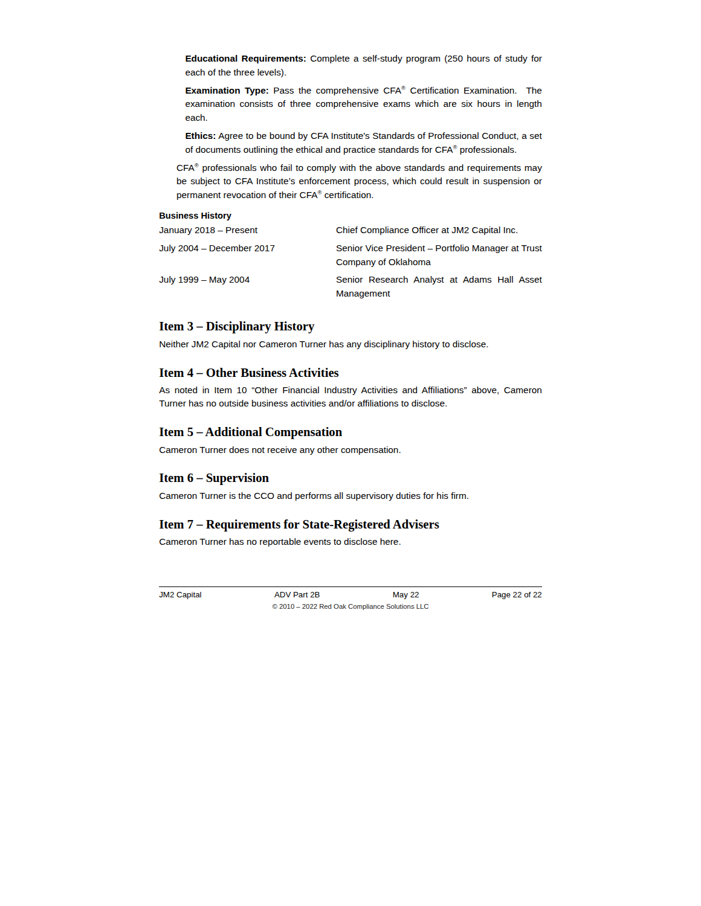Educational Requirements: Complete a self-study program (250 hours of study for each of the three levels).
Examination Type: Pass the comprehensive CFA® Certification Examination. The examination consists of three comprehensive exams which are six hours in length each.
Ethics: Agree to be bound by CFA Institute's Standards of Professional Conduct, a set of documents outlining the ethical and practice standards for CFA® professionals.
CFA® professionals who fail to comply with the above standards and requirements may be subject to CFA Institute’s enforcement process, which could result in suspension or permanent revocation of their CFA® certification.
Business History
| January 2018 – Present | Chief Compliance Officer at JM2 Capital Inc. |
| July 2004 – December 2017 | Senior Vice President – Portfolio Manager at Trust Company of Oklahoma |
| July 1999 – May 2004 | Senior Research Analyst at Adams Hall Asset Management |
Item 3 – Disciplinary History
Neither JM2 Capital nor Cameron Turner has any disciplinary history to disclose.
Item 4 – Other Business Activities
As noted in Item 10 “Other Financial Industry Activities and Affiliations” above, Cameron Turner has no outside business activities and/or affiliations to disclose.
Item 5 – Additional Compensation
Cameron Turner does not receive any other compensation.
Item 6 – Supervision
Cameron Turner is the CCO and performs all supervisory duties for his firm.
Item 7 – Requirements for State-Registered Advisers
Cameron Turner has no reportable events to disclose here.
JM2 Capital ADV Part 2B May 22 Page 22 of 22
© 2010 – 2022 Red Oak Compliance Solutions LLC